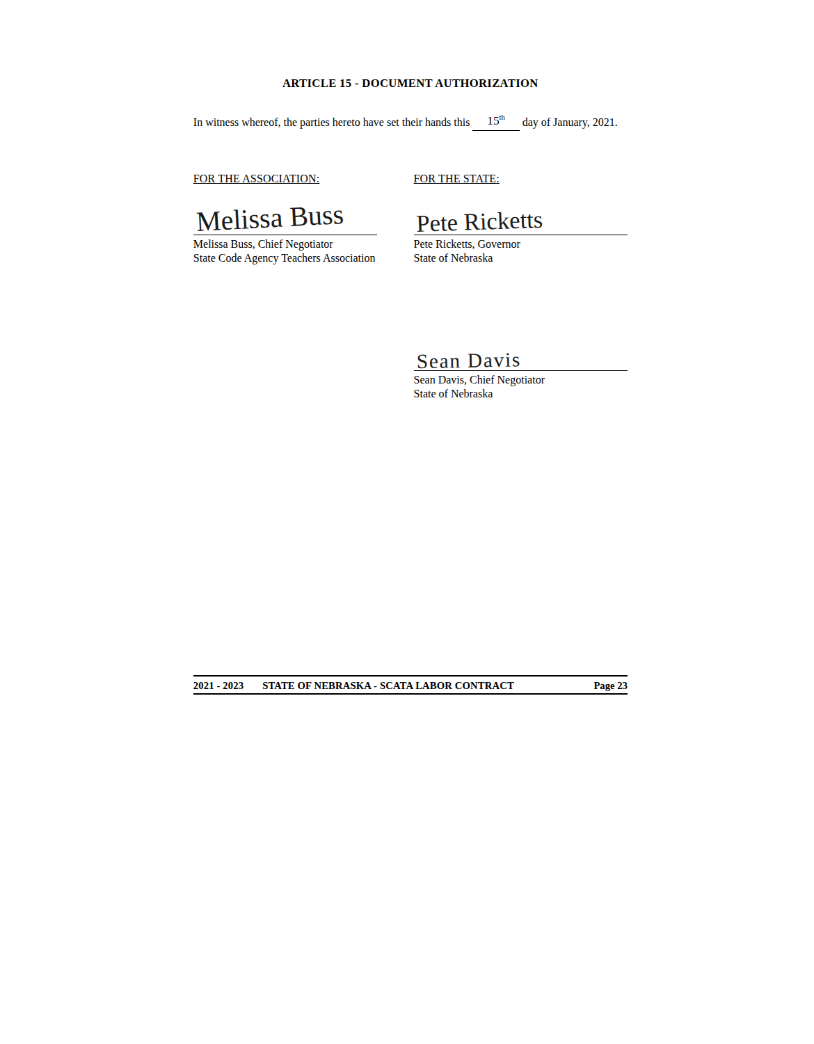Article 15 - Document Authorization
In witness whereof, the parties hereto have set their hands this 15th day of January, 2021.
FOR THE ASSOCIATION:
Melissa Buss
Melissa Buss, Chief Negotiator
State Code Agency Teachers Association
FOR THE STATE:
Pete Ricketts
Pete Ricketts, Governor
State of Nebraska
Sean Davis
Sean Davis, Chief Negotiator
State of Nebraska
2021 - 2023 STATE OF NEBRASKA - SCATA LABOR CONTRACT Page 23